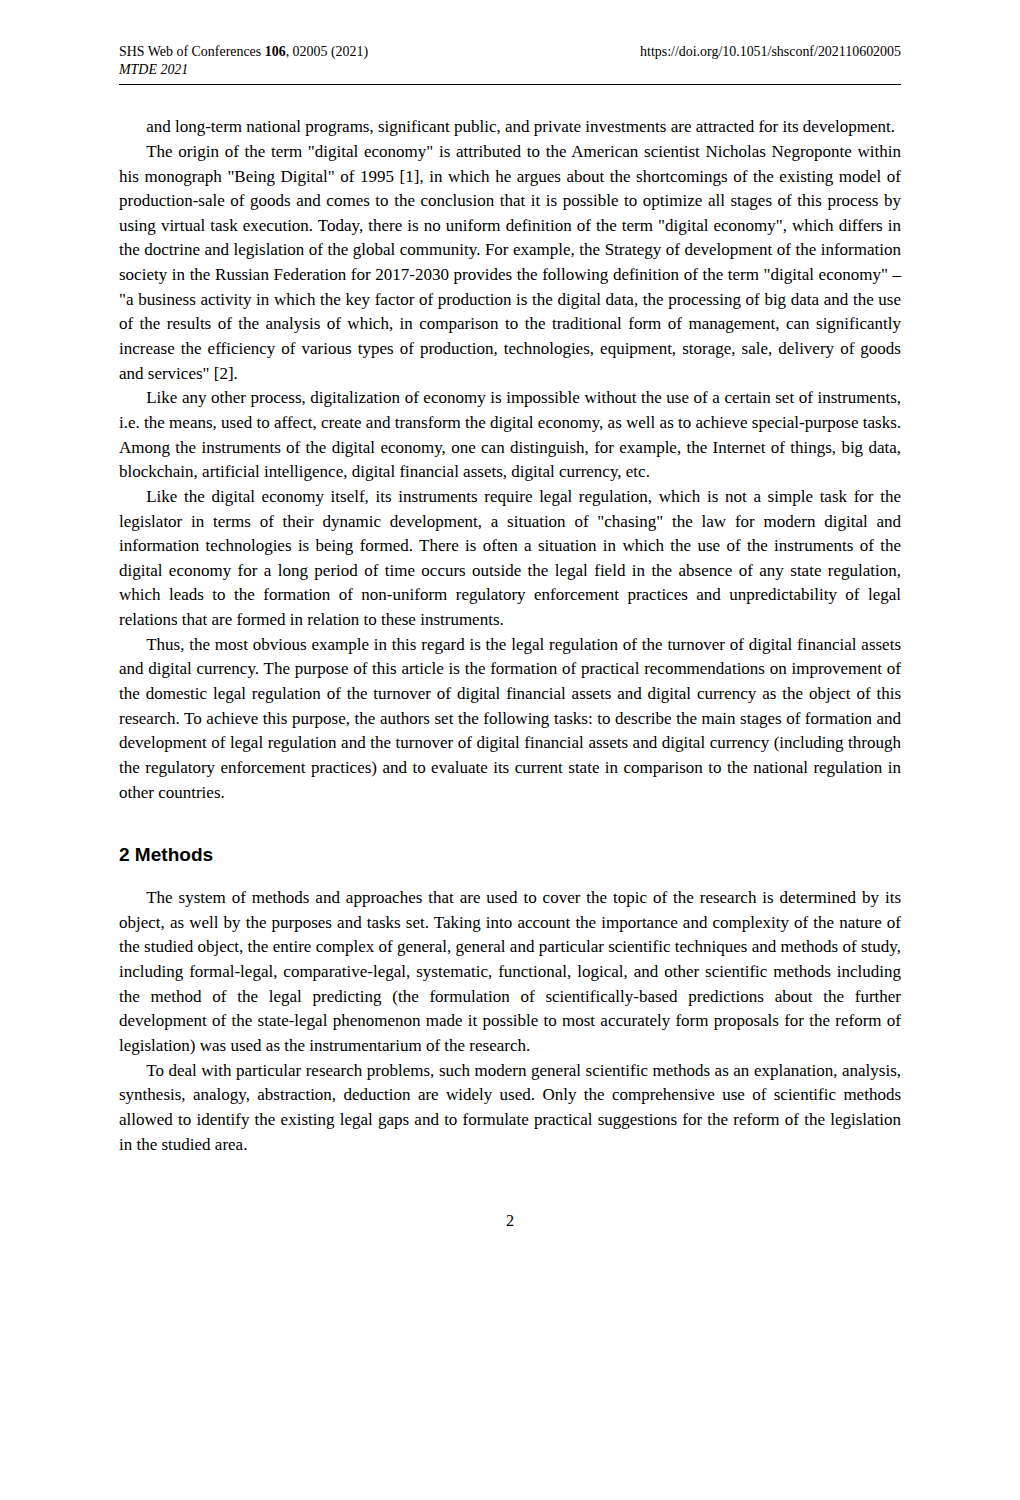SHS Web of Conferences 106, 02005 (2021)
MTDE 2021
https://doi.org/10.1051/shsconf/202110602005
and long-term national programs, significant public, and private investments are attracted for its development.
The origin of the term "digital economy" is attributed to the American scientist Nicholas Negroponte within his monograph "Being Digital" of 1995 [1], in which he argues about the shortcomings of the existing model of production-sale of goods and comes to the conclusion that it is possible to optimize all stages of this process by using virtual task execution. Today, there is no uniform definition of the term "digital economy", which differs in the doctrine and legislation of the global community. For example, the Strategy of development of the information society in the Russian Federation for 2017-2030 provides the following definition of the term "digital economy" – "a business activity in which the key factor of production is the digital data, the processing of big data and the use of the results of the analysis of which, in comparison to the traditional form of management, can significantly increase the efficiency of various types of production, technologies, equipment, storage, sale, delivery of goods and services" [2].
Like any other process, digitalization of economy is impossible without the use of a certain set of instruments, i.e. the means, used to affect, create and transform the digital economy, as well as to achieve special-purpose tasks. Among the instruments of the digital economy, one can distinguish, for example, the Internet of things, big data, blockchain, artificial intelligence, digital financial assets, digital currency, etc.
Like the digital economy itself, its instruments require legal regulation, which is not a simple task for the legislator in terms of their dynamic development, a situation of "chasing" the law for modern digital and information technologies is being formed. There is often a situation in which the use of the instruments of the digital economy for a long period of time occurs outside the legal field in the absence of any state regulation, which leads to the formation of non-uniform regulatory enforcement practices and unpredictability of legal relations that are formed in relation to these instruments.
Thus, the most obvious example in this regard is the legal regulation of the turnover of digital financial assets and digital currency. The purpose of this article is the formation of practical recommendations on improvement of the domestic legal regulation of the turnover of digital financial assets and digital currency as the object of this research. To achieve this purpose, the authors set the following tasks: to describe the main stages of formation and development of legal regulation and the turnover of digital financial assets and digital currency (including through the regulatory enforcement practices) and to evaluate its current state in comparison to the national regulation in other countries.
2 Methods
The system of methods and approaches that are used to cover the topic of the research is determined by its object, as well by the purposes and tasks set. Taking into account the importance and complexity of the nature of the studied object, the entire complex of general, general and particular scientific techniques and methods of study, including formal-legal, comparative-legal, systematic, functional, logical, and other scientific methods including the method of the legal predicting (the formulation of scientifically-based predictions about the further development of the state-legal phenomenon made it possible to most accurately form proposals for the reform of legislation) was used as the instrumentarium of the research.
To deal with particular research problems, such modern general scientific methods as an explanation, analysis, synthesis, analogy, abstraction, deduction are widely used. Only the comprehensive use of scientific methods allowed to identify the existing legal gaps and to formulate practical suggestions for the reform of the legislation in the studied area.
2